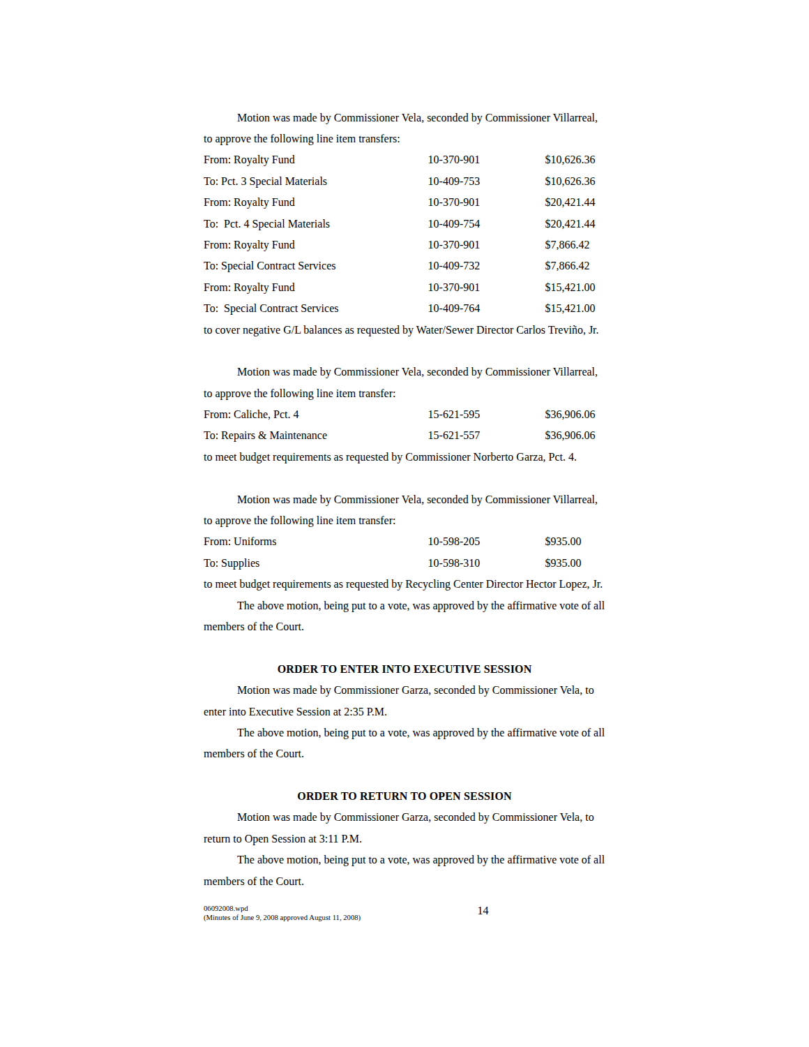Motion was made by Commissioner Vela, seconded by Commissioner Villarreal, to approve the following line item transfers:
| From: Royalty Fund | 10-370-901 | $10,626.36 |
| To: Pct. 3 Special Materials | 10-409-753 | $10,626.36 |
| From: Royalty Fund | 10-370-901 | $20,421.44 |
| To: Pct. 4 Special Materials | 10-409-754 | $20,421.44 |
| From: Royalty Fund | 10-370-901 | $7,866.42 |
| To: Special Contract Services | 10-409-732 | $7,866.42 |
| From: Royalty Fund | 10-370-901 | $15,421.00 |
| To: Special Contract Services | 10-409-764 | $15,421.00 |
to cover negative G/L balances as requested by Water/Sewer Director Carlos Treviño, Jr.
Motion was made by Commissioner Vela, seconded by Commissioner Villarreal, to approve the following line item transfer:
| From: Caliche, Pct. 4 | 15-621-595 | $36,906.06 |
| To: Repairs & Maintenance | 15-621-557 | $36,906.06 |
to meet budget requirements as requested by Commissioner Norberto Garza, Pct. 4.
Motion was made by Commissioner Vela, seconded by Commissioner Villarreal, to approve the following line item transfer:
| From: Uniforms | 10-598-205 | $935.00 |
| To: Supplies | 10-598-310 | $935.00 |
to meet budget requirements as requested by Recycling Center Director Hector Lopez, Jr.
The above motion, being put to a vote, was approved by the affirmative vote of all members of the Court.
ORDER TO ENTER INTO EXECUTIVE SESSION
Motion was made by Commissioner Garza, seconded by Commissioner Vela, to enter into Executive Session at 2:35 P.M.
The above motion, being put to a vote, was approved by the affirmative vote of all members of the Court.
ORDER TO RETURN TO OPEN SESSION
Motion was made by Commissioner Garza, seconded by Commissioner Vela, to return to Open Session at 3:11 P.M.
The above motion, being put to a vote, was approved by the affirmative vote of all members of the Court.
06092008.wpd
(Minutes of June 9, 2008 approved August 11, 2008)
14